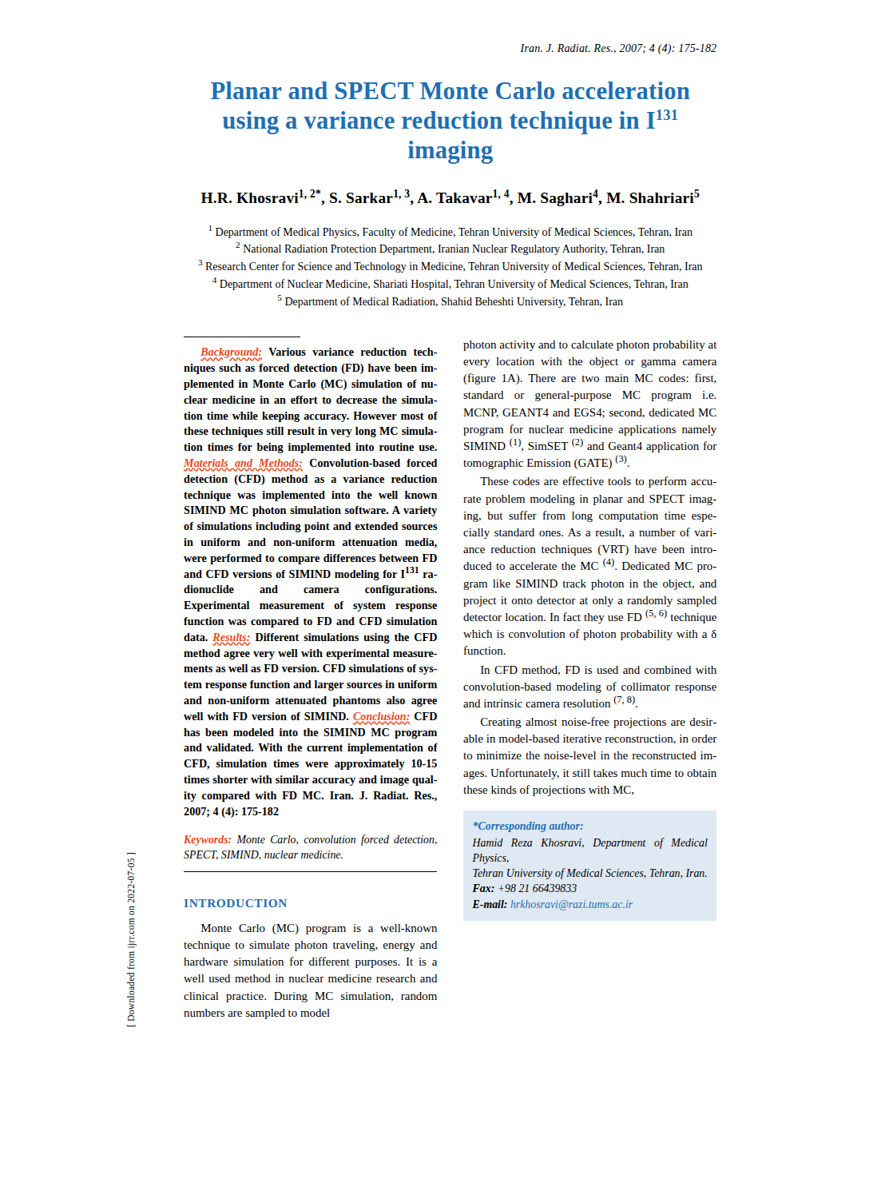Iran. J. Radiat. Res., 2007; 4 (4): 175-182
Planar and SPECT Monte Carlo acceleration
using a variance reduction technique in I131
imaging
H.R. Khosravi1, 2*, S. Sarkar1, 3, A. Takavar1, 4, M. Saghari4, M. Shahriari5
1 Department of Medical Physics, Faculty of Medicine, Tehran University of Medical Sciences, Tehran, Iran
2 National Radiation Protection Department, Iranian Nuclear Regulatory Authority, Tehran, Iran
3 Research Center for Science and Technology in Medicine, Tehran University of Medical Sciences, Tehran, Iran
4 Department of Nuclear Medicine, Shariati Hospital, Tehran University of Medical Sciences, Tehran, Iran
5 Department of Medical Radiation, Shahid Beheshti University, Tehran, Iran
Background: Various variance reduction techniques such as forced detection (FD) have been implemented in Monte Carlo (MC) simulation of nuclear medicine in an effort to decrease the simulation time while keeping accuracy. However most of these techniques still result in very long MC simulation times for being implemented into routine use. Materials and Methods: Convolution-based forced detection (CFD) method as a variance reduction technique was implemented into the well known SIMIND MC photon simulation software. A variety of simulations including point and extended sources in uniform and non-uniform attenuation media, were performed to compare differences between FD and CFD versions of SIMIND modeling for I131 radionuclide and camera configurations. Experimental measurement of system response function was compared to FD and CFD simulation data. Results: Different simulations using the CFD method agree very well with experimental measurements as well as FD version. CFD simulations of system response function and larger sources in uniform and non-uniform attenuated phantoms also agree well with FD version of SIMIND. Conclusion: CFD has been modeled into the SIMIND MC program and validated. With the current implementation of CFD, simulation times were approximately 10-15 times shorter with similar accuracy and image quality compared with FD MC. Iran. J. Radiat. Res., 2007; 4 (4): 175-182
Keywords: Monte Carlo, convolution forced detection, SPECT, SIMIND, nuclear medicine.
INTRODUCTION
Monte Carlo (MC) program is a well-known technique to simulate photon traveling, energy and hardware simulation for different purposes. It is a well used method in nuclear medicine research and clinical practice. During MC simulation, random numbers are sampled to model
photon activity and to calculate photon probability at every location with the object or gamma camera (figure 1A). There are two main MC codes: first, standard or general-purpose MC program i.e. MCNP, GEANT4 and EGS4; second, dedicated MC program for nuclear medicine applications namely SIMIND (1), SimSET (2) and Geant4 application for tomographic Emission (GATE) (3).
These codes are effective tools to perform accurate problem modeling in planar and SPECT imaging, but suffer from long computation time especially standard ones. As a result, a number of variance reduction techniques (VRT) have been introduced to accelerate the MC (4). Dedicated MC program like SIMIND track photon in the object, and project it onto detector at only a randomly sampled detector location. In fact they use FD (5, 6) technique which is convolution of photon probability with a δ function.
In CFD method, FD is used and combined with convolution-based modeling of collimator response and intrinsic camera resolution (7, 8).
Creating almost noise-free projections are desirable in model-based iterative reconstruction, in order to minimize the noise-level in the reconstructed images. Unfortunately, it still takes much time to obtain these kinds of projections with MC,
*Corresponding author: Hamid Reza Khosravi, Department of Medical Physics, Tehran University of Medical Sciences, Tehran, Iran. Fax: +98 21 66439833
E-mail: hrkhosravi@razi.tums.ac.ir
[ Downloaded from ijrr.com on 2022-07-05 ]